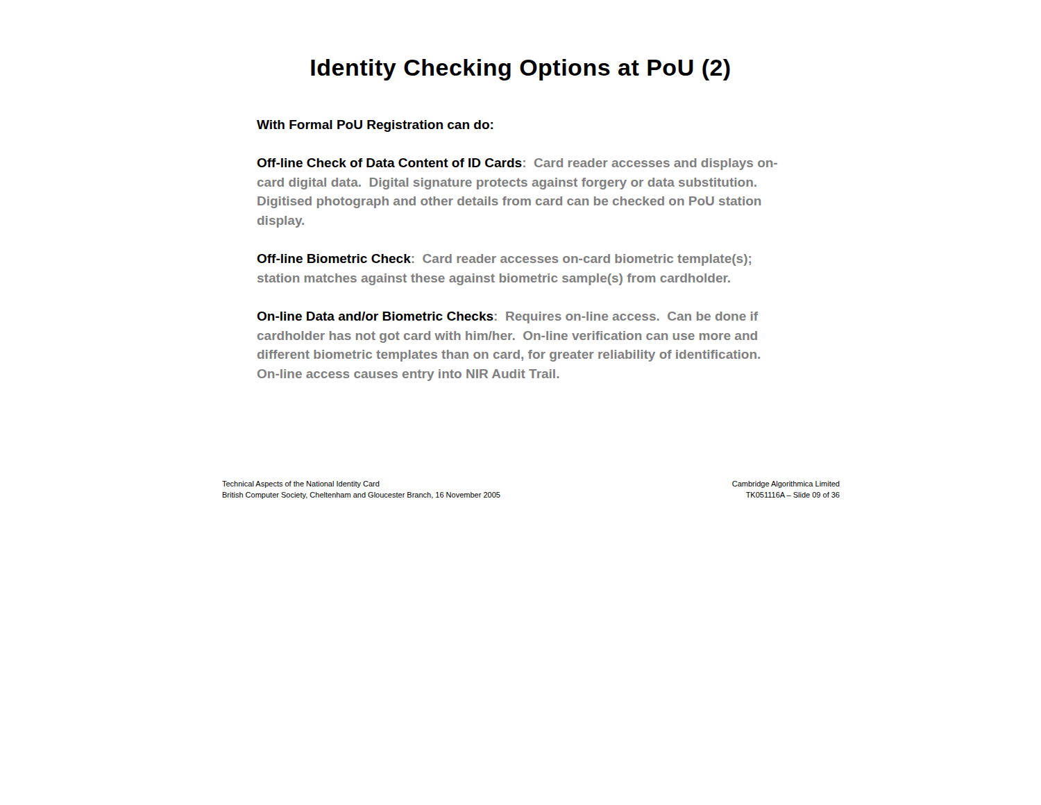Identity Checking Options at PoU (2)
With Formal PoU Registration can do:
Off-line Check of Data Content of ID Cards: Card reader accesses and displays on-card digital data. Digital signature protects against forgery or data substitution. Digitised photograph and other details from card can be checked on PoU station display.
Off-line Biometric Check: Card reader accesses on-card biometric template(s); station matches against these against biometric sample(s) from cardholder.
On-line Data and/or Biometric Checks: Requires on-line access. Can be done if cardholder has not got card with him/her. On-line verification can use more and different biometric templates than on card, for greater reliability of identification. On-line access causes entry into NIR Audit Trail.
Technical Aspects of the National Identity Card
British Computer Society, Cheltenham and Gloucester Branch, 16 November 2005
Cambridge Algorithmica Limited
TK051116A – Slide 09 of 36